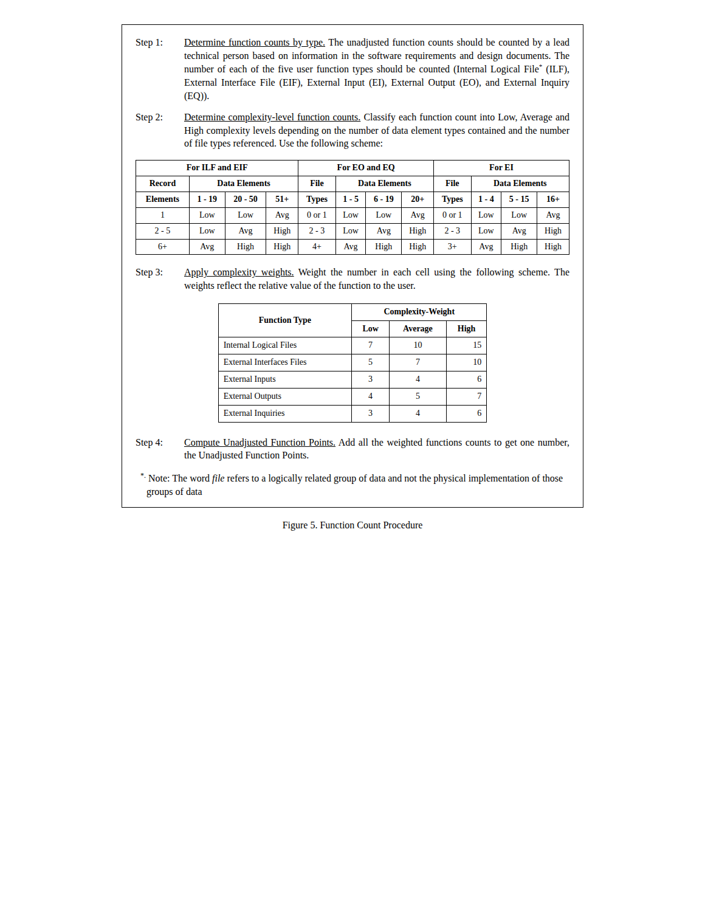Step 1:
Determine function counts by type. The unadjusted function counts should be counted by a lead technical person based on information in the software requirements and design documents. The number of each of the five user function types should be counted (Internal Logical File* (ILF), External Interface File (EIF), External Input (EI), External Output (EO), and External Inquiry (EQ)).
Step 2:
Determine complexity-level function counts. Classify each function count into Low, Average and High complexity levels depending on the number of data element types contained and the number of file types referenced. Use the following scheme:
| For ILF and EIF | For EO and EQ | For EI |
| --- | --- | --- |
| Record | Data Elements | File | Data Elements | File | Data Elements |
| Elements | 1 - 19 | 20 - 50 | 51+ | Types | 1 - 5 | 6 - 19 | 20+ | Types | 1 - 4 | 5 - 15 | 16+ |
| 1 | Low | Low | Avg | 0 or 1 | Low | Low | Avg | 0 or 1 | Low | Low | Avg |
| 2 - 5 | Low | Avg | High | 2 - 3 | Low | Avg | High | 2 - 3 | Low | Avg | High |
| 6+ | Avg | High | High | 4+ | Avg | High | High | 3+ | Avg | High | High |
Step 3:
Apply complexity weights. Weight the number in each cell using the following scheme. The weights reflect the relative value of the function to the user.
| Function Type | Complexity-Weight |
| --- | --- |
| Low | Average | High |
| Internal Logical Files | 7 | 10 | 15 |
| External Interfaces Files | 5 | 7 | 10 |
| External Inputs | 3 | 4 | 6 |
| External Outputs | 4 | 5 | 7 |
| External Inquiries | 3 | 4 | 6 |
Step 4:
Compute Unadjusted Function Points. Add all the weighted functions counts to get one number, the Unadjusted Function Points.
*. Note: The word file refers to a logically related group of data and not the physical implementation of those groups of data
Figure 5. Function Count Procedure